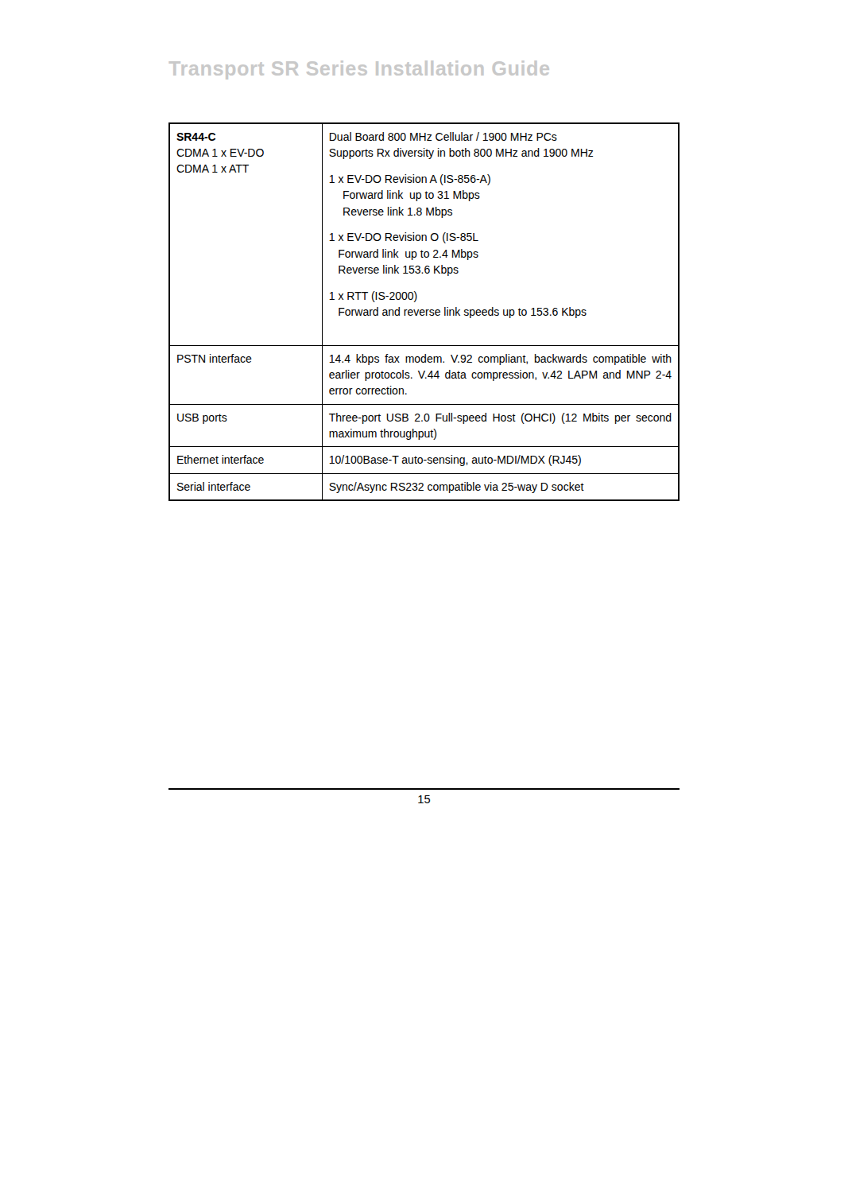Transport SR Series Installation Guide
| SR44-C CDMA 1 x EV-DO CDMA 1 x ATT | Dual Board 800 MHz Cellular / 1900 MHz PCs Supports Rx diversity in both 800 MHz and 1900 MHz 1 x EV-DO Revision A (IS-856-A) Forward link up to 31 Mbps Reverse link 1.8 Mbps 1 x EV-DO Revision O (IS-85L Forward link up to 2.4 Mbps Reverse link 153.6 Kbps 1 x RTT (IS-2000) Forward and reverse link speeds up to 153.6 Kbps |
| PSTN interface | 14.4 kbps fax modem. V.92 compliant, backwards compatible with earlier protocols. V.44 data compression, v.42 LAPM and MNP 2-4 error correction. |
| USB ports | Three-port USB 2.0 Full-speed Host (OHCI) (12 Mbits per second maximum throughput) |
| Ethernet interface | 10/100Base-T auto-sensing, auto-MDI/MDX (RJ45) |
| Serial interface | Sync/Async RS232 compatible via 25-way D socket |
15